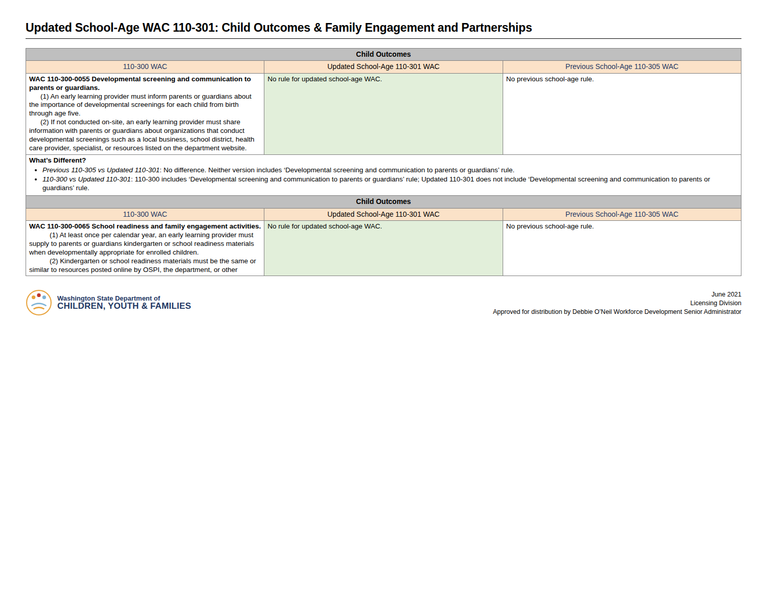Updated School-Age WAC 110-301: Child Outcomes & Family Engagement and Partnerships
| Child Outcomes |
| 110-300 WAC | Updated School-Age 110-301 WAC | Previous School-Age 110-305 WAC |
| WAC 110-300-0055 Developmental screening and communication to parents or guardians. (1) An early learning provider must inform parents or guardians about the importance of developmental screenings for each child from birth through age five. (2) If not conducted on-site, an early learning provider must share information with parents or guardians about organizations that conduct developmental screenings such as a local business, school district, health care provider, specialist, or resources listed on the department website. | No rule for updated school-age WAC. | No previous school-age rule. |
| What’s Different? Previous 110-305 vs Updated 110-301 : No difference. Neither version includes ‘Developmental screening and communication to parents or guardians’ rule. 110-300 vs Updated 110-301 : 110-300 includes ‘Developmental screening and communication to parents or guardians’ rule; Updated 110-301 does not include ‘Developmental screening and communication to parents or guardians’ rule. |
| Child Outcomes |
| 110-300 WAC | Updated School-Age 110-301 WAC | Previous School-Age 110-305 WAC |
| WAC 110-300-0065 School readiness and family engagement activities. (1) At least once per calendar year, an early learning provider must supply to parents or guardians kindergarten or school readiness materials when developmentally appropriate for enrolled children. (2) Kindergarten or school readiness materials must be the same or similar to resources posted online by OSPI, the department, or other | No rule for updated school-age WAC. | No previous school-age rule. |
Washington State Department of
CHILDREN, YOUTH & FAMILIES
June 2021
Licensing Division
Approved for distribution by Debbie O’Neil Workforce Development Senior Administrator